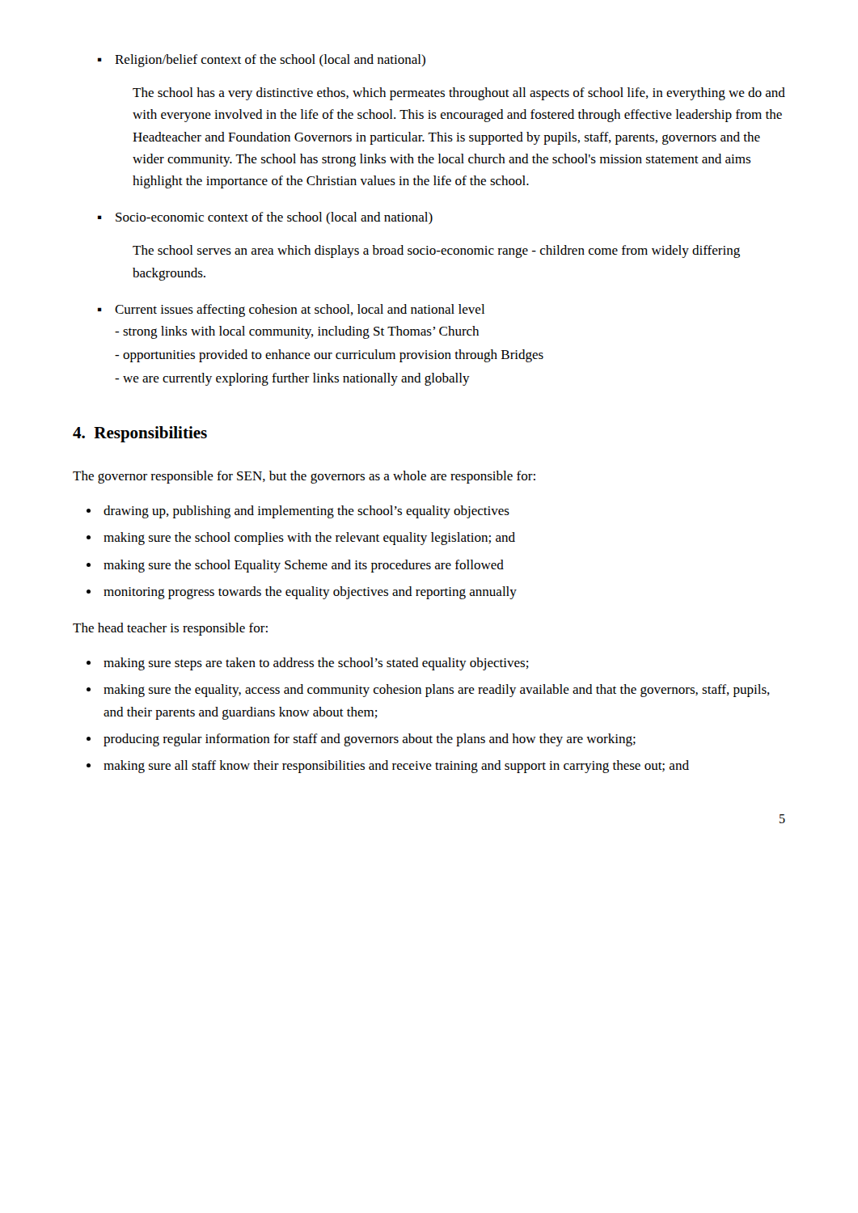Religion/belief context of the school (local and national)
The school has a very distinctive ethos, which permeates throughout all aspects of school life, in everything we do and with everyone involved in the life of the school. This is encouraged and fostered through effective leadership from the Headteacher and Foundation Governors in particular. This is supported by pupils, staff, parents, governors and the wider community. The school has strong links with the local church and the school's mission statement and aims highlight the importance of the Christian values in the life of the school.
Socio-economic context of the school (local and national)
The school serves an area which displays a broad socio-economic range - children come from widely differing backgrounds.
Current issues affecting cohesion at school, local and national level
- strong links with local community, including St Thomas’ Church
- opportunities provided to enhance our curriculum provision through Bridges
- we are currently exploring further links nationally and globally
4. Responsibilities
The governor responsible for SEN, but the governors as a whole are responsible for:
drawing up, publishing and implementing the school’s equality objectives
making sure the school complies with the relevant equality legislation; and
making sure the school Equality Scheme and its procedures are followed
monitoring progress towards the equality objectives and reporting annually
The head teacher is responsible for:
making sure steps are taken to address the school’s stated equality objectives;
making sure the equality, access and community cohesion plans are readily available and that the governors, staff, pupils, and their parents and guardians know about them;
producing regular information for staff and governors about the plans and how they are working;
making sure all staff know their responsibilities and receive training and support in carrying these out; and
5